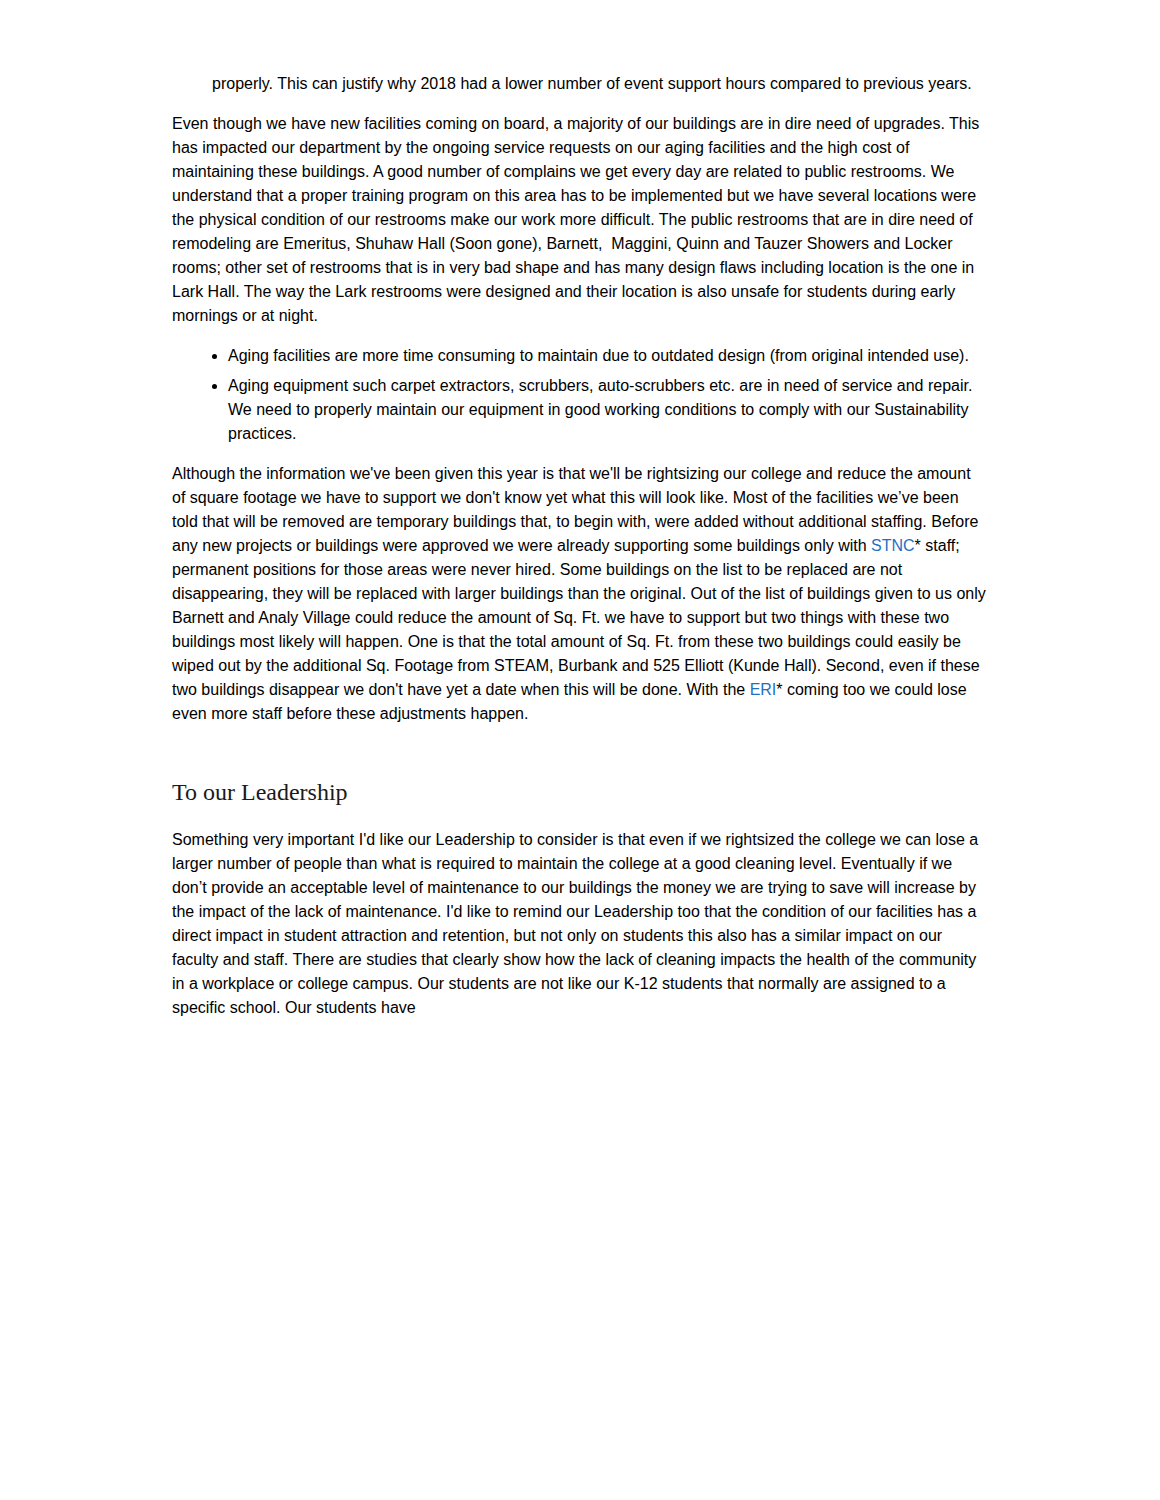properly. This can justify why 2018 had a lower number of event support hours compared to previous years.
Even though we have new facilities coming on board, a majority of our buildings are in dire need of upgrades. This has impacted our department by the ongoing service requests on our aging facilities and the high cost of maintaining these buildings. A good number of complains we get every day are related to public restrooms. We understand that a proper training program on this area has to be implemented but we have several locations were the physical condition of our restrooms make our work more difficult. The public restrooms that are in dire need of remodeling are Emeritus, Shuhaw Hall (Soon gone), Barnett, Maggini, Quinn and Tauzer Showers and Locker rooms; other set of restrooms that is in very bad shape and has many design flaws including location is the one in Lark Hall. The way the Lark restrooms were designed and their location is also unsafe for students during early mornings or at night.
Aging facilities are more time consuming to maintain due to outdated design (from original intended use).
Aging equipment such carpet extractors, scrubbers, auto-scrubbers etc. are in need of service and repair. We need to properly maintain our equipment in good working conditions to comply with our Sustainability practices.
Although the information we've been given this year is that we'll be rightsizing our college and reduce the amount of square footage we have to support we don't know yet what this will look like. Most of the facilities we’ve been told that will be removed are temporary buildings that, to begin with, were added without additional staffing. Before any new projects or buildings were approved we were already supporting some buildings only with STNC* staff; permanent positions for those areas were never hired. Some buildings on the list to be replaced are not disappearing, they will be replaced with larger buildings than the original. Out of the list of buildings given to us only Barnett and Analy Village could reduce the amount of Sq. Ft. we have to support but two things with these two buildings most likely will happen. One is that the total amount of Sq. Ft. from these two buildings could easily be wiped out by the additional Sq. Footage from STEAM, Burbank and 525 Elliott (Kunde Hall). Second, even if these two buildings disappear we don't have yet a date when this will be done. With the ERI* coming too we could lose even more staff before these adjustments happen.
To our Leadership
Something very important I'd like our Leadership to consider is that even if we rightsized the college we can lose a larger number of people than what is required to maintain the college at a good cleaning level. Eventually if we don’t provide an acceptable level of maintenance to our buildings the money we are trying to save will increase by the impact of the lack of maintenance. I'd like to remind our Leadership too that the condition of our facilities has a direct impact in student attraction and retention, but not only on students this also has a similar impact on our faculty and staff. There are studies that clearly show how the lack of cleaning impacts the health of the community in a workplace or college campus. Our students are not like our K-12 students that normally are assigned to a specific school. Our students have